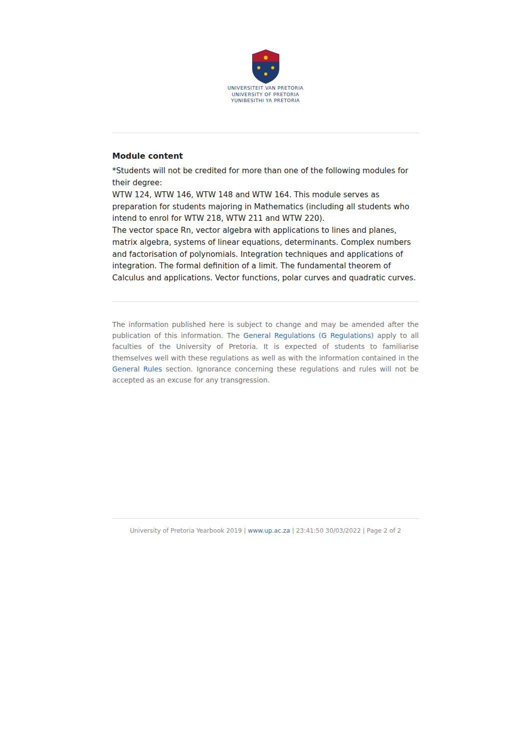UNIVERSITEIT VAN PRETORIA
UNIVERSITY OF PRETORIA
YUNIBESITHI YA PRETORIA
Module content
*Students will not be credited for more than one of the following modules for their degree:
WTW 124, WTW 146, WTW 148 and WTW 164. This module serves as preparation for students majoring in Mathematics (including all students who intend to enrol for WTW 218, WTW 211 and WTW 220).
The vector space Rn, vector algebra with applications to lines and planes, matrix algebra, systems of linear equations, determinants. Complex numbers and factorisation of polynomials. Integration techniques and applications of integration. The formal definition of a limit. The fundamental theorem of Calculus and applications. Vector functions, polar curves and quadratic curves.
The information published here is subject to change and may be amended after the publication of this information. The General Regulations (G Regulations) apply to all faculties of the University of Pretoria. It is expected of students to familiarise themselves well with these regulations as well as with the information contained in the General Rules section. Ignorance concerning these regulations and rules will not be accepted as an excuse for any transgression.
University of Pretoria Yearbook 2019 | www.up.ac.za | 23:41:50 30/03/2022 | Page 2 of 2